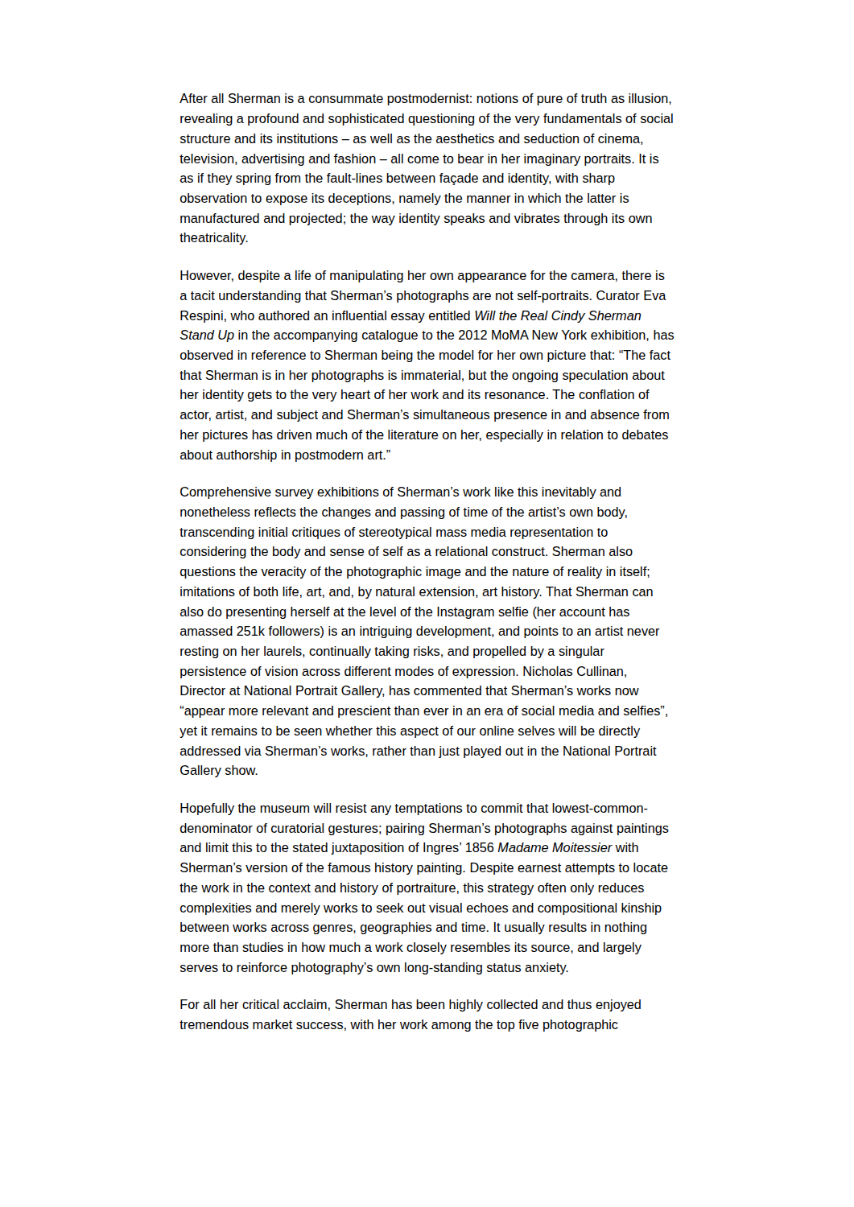After all Sherman is a consummate postmodernist: notions of pure of truth as illusion, revealing a profound and sophisticated questioning of the very fundamentals of social structure and its institutions – as well as the aesthetics and seduction of cinema, television, advertising and fashion – all come to bear in her imaginary portraits. It is as if they spring from the fault-lines between façade and identity, with sharp observation to expose its deceptions, namely the manner in which the latter is manufactured and projected; the way identity speaks and vibrates through its own theatricality.
However, despite a life of manipulating her own appearance for the camera, there is a tacit understanding that Sherman’s photographs are not self-portraits. Curator Eva Respini, who authored an influential essay entitled Will the Real Cindy Sherman Stand Up in the accompanying catalogue to the 2012 MoMA New York exhibition, has observed in reference to Sherman being the model for her own picture that: “The fact that Sherman is in her photographs is immaterial, but the ongoing speculation about her identity gets to the very heart of her work and its resonance. The conflation of actor, artist, and subject and Sherman’s simultaneous presence in and absence from her pictures has driven much of the literature on her, especially in relation to debates about authorship in postmodern art.”
Comprehensive survey exhibitions of Sherman’s work like this inevitably and nonetheless reflects the changes and passing of time of the artist’s own body, transcending initial critiques of stereotypical mass media representation to considering the body and sense of self as a relational construct. Sherman also questions the veracity of the photographic image and the nature of reality in itself; imitations of both life, art, and, by natural extension, art history. That Sherman can also do presenting herself at the level of the Instagram selfie (her account has amassed 251k followers) is an intriguing development, and points to an artist never resting on her laurels, continually taking risks, and propelled by a singular persistence of vision across different modes of expression. Nicholas Cullinan, Director at National Portrait Gallery, has commented that Sherman’s works now “appear more relevant and prescient than ever in an era of social media and selfies”, yet it remains to be seen whether this aspect of our online selves will be directly addressed via Sherman’s works, rather than just played out in the National Portrait Gallery show.
Hopefully the museum will resist any temptations to commit that lowest-common-denominator of curatorial gestures; pairing Sherman’s photographs against paintings and limit this to the stated juxtaposition of Ingres’ 1856 Madame Moitessier with Sherman’s version of the famous history painting. Despite earnest attempts to locate the work in the context and history of portraiture, this strategy often only reduces complexities and merely works to seek out visual echoes and compositional kinship between works across genres, geographies and time. It usually results in nothing more than studies in how much a work closely resembles its source, and largely serves to reinforce photography’s own long-standing status anxiety.
For all her critical acclaim, Sherman has been highly collected and thus enjoyed tremendous market success, with her work among the top five photographic